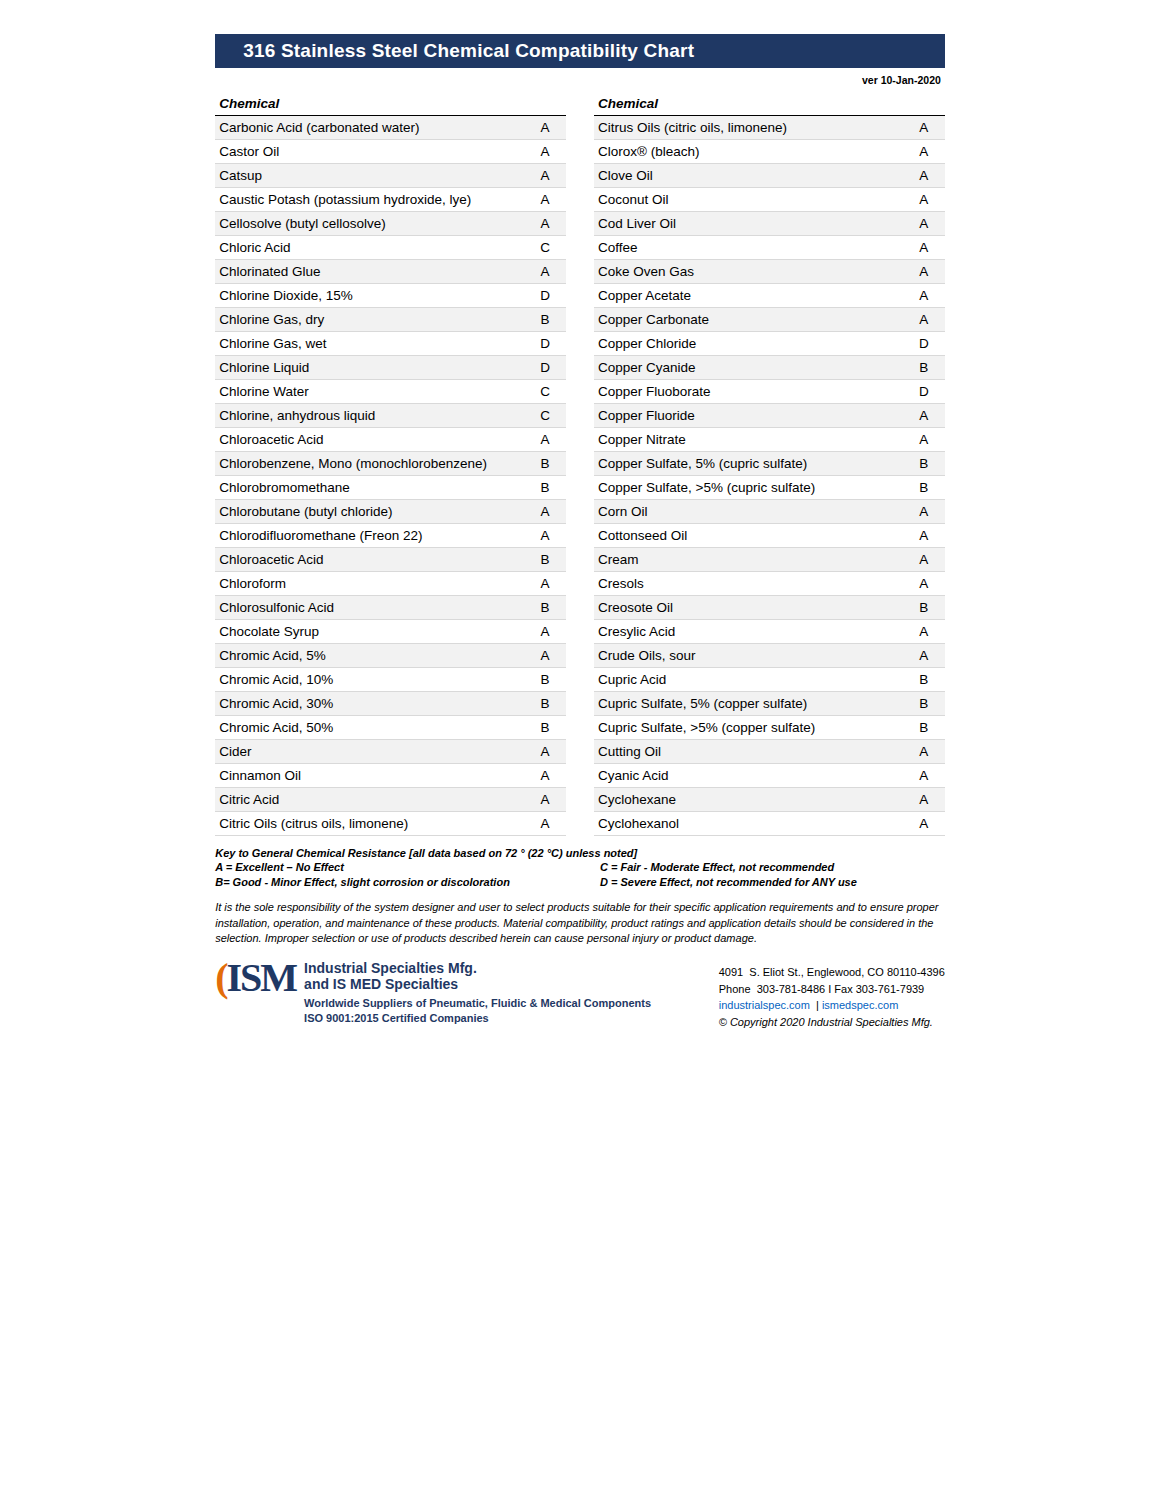316 Stainless Steel Chemical Compatibility Chart
ver 10-Jan-2020
| Chemical | |
| --- | --- |
| Carbonic Acid (carbonated water) | A |
| Castor Oil | A |
| Catsup | A |
| Caustic Potash (potassium hydroxide, lye) | A |
| Cellosolve (butyl cellosolve) | A |
| Chloric Acid | C |
| Chlorinated Glue | A |
| Chlorine Dioxide, 15% | D |
| Chlorine Gas, dry | B |
| Chlorine Gas, wet | D |
| Chlorine Liquid | D |
| Chlorine Water | C |
| Chlorine, anhydrous liquid | C |
| Chloroacetic Acid | A |
| Chlorobenzene, Mono (monochlorobenzene) | B |
| Chlorobromomethane | B |
| Chlorobutane (butyl chloride) | A |
| Chlorodifluoromethane (Freon 22) | A |
| Chloroacetic Acid | B |
| Chloroform | A |
| Chlorosulfonic Acid | B |
| Chocolate Syrup | A |
| Chromic Acid, 5% | A |
| Chromic Acid, 10% | B |
| Chromic Acid, 30% | B |
| Chromic Acid, 50% | B |
| Cider | A |
| Cinnamon Oil | A |
| Citric Acid | A |
| Citric Oils (citrus oils, limonene) | A |
| Chemical | |
| --- | --- |
| Citrus Oils (citric oils, limonene) | A |
| Clorox® (bleach) | A |
| Clove Oil | A |
| Coconut Oil | A |
| Cod Liver Oil | A |
| Coffee | A |
| Coke Oven Gas | A |
| Copper Acetate | A |
| Copper Carbonate | A |
| Copper Chloride | D |
| Copper Cyanide | B |
| Copper Fluoborate | D |
| Copper Fluoride | A |
| Copper Nitrate | A |
| Copper Sulfate, 5% (cupric sulfate) | B |
| Copper Sulfate, >5% (cupric sulfate) | B |
| Corn Oil | A |
| Cottonseed Oil | A |
| Cream | A |
| Cresols | A |
| Creosote Oil | B |
| Cresylic Acid | A |
| Crude Oils, sour | A |
| Cupric Acid | B |
| Cupric Sulfate, 5% (copper sulfate) | B |
| Cupric Sulfate, >5% (copper sulfate) | B |
| Cutting Oil | A |
| Cyanic Acid | A |
| Cyclohexane | A |
| Cyclohexanol | A |
Key to General Chemical Resistance [all data based on 72 ° (22 °C) unless noted]
A = Excellent – No Effect
B= Good - Minor Effect, slight corrosion or discoloration
C = Fair - Moderate Effect, not recommended
D = Severe Effect, not recommended for ANY use
It is the sole responsibility of the system designer and user to select products suitable for their specific application requirements and to ensure proper installation, operation, and maintenance of these products. Material compatibility, product ratings and application details should be considered in the selection. Improper selection or use of products described herein can cause personal injury or product damage.
(ISM
Industrial Specialties Mfg.
and IS MED Specialties
Worldwide Suppliers of Pneumatic, Fluidic & Medical Components
ISO 9001:2015 Certified Companies
4091 S. Eliot St., Englewood, CO 80110-4396
Phone 303-781-8486 I Fax 303-761-7939
industrialspec.com | ismedspec.com
© Copyright 2020 Industrial Specialties Mfg.